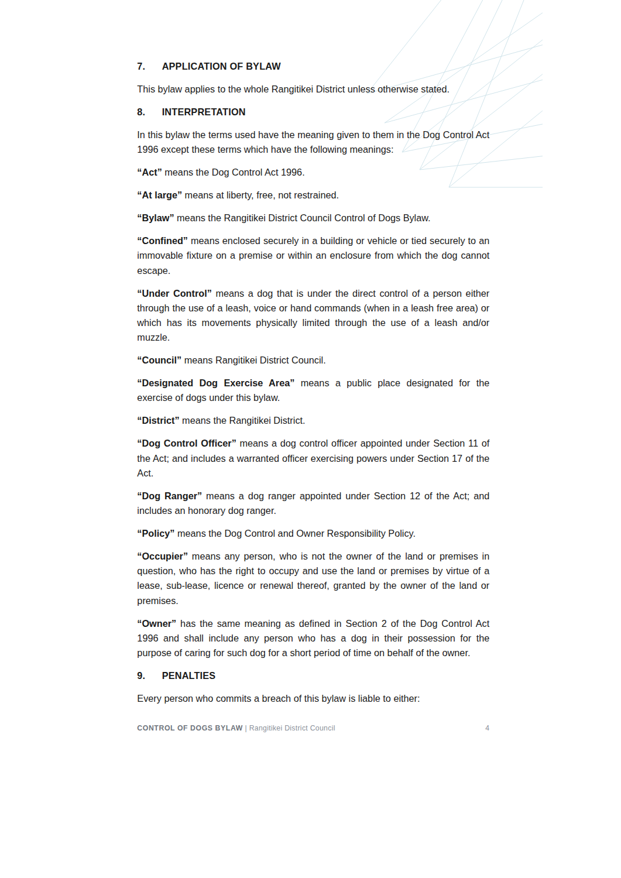7. APPLICATION OF BYLAW
This bylaw applies to the whole Rangitikei District unless otherwise stated.
8. INTERPRETATION
In this bylaw the terms used have the meaning given to them in the Dog Control Act 1996 except these terms which have the following meanings:
“Act” means the Dog Control Act 1996.
“At large” means at liberty, free, not restrained.
“Bylaw” means the Rangitikei District Council Control of Dogs Bylaw.
“Confined” means enclosed securely in a building or vehicle or tied securely to an immovable fixture on a premise or within an enclosure from which the dog cannot escape.
“Under Control” means a dog that is under the direct control of a person either through the use of a leash, voice or hand commands (when in a leash free area) or which has its movements physically limited through the use of a leash and/or muzzle.
“Council” means Rangitikei District Council.
“Designated Dog Exercise Area” means a public place designated for the exercise of dogs under this bylaw.
“District” means the Rangitikei District.
“Dog Control Officer” means a dog control officer appointed under Section 11 of the Act; and includes a warranted officer exercising powers under Section 17 of the Act.
“Dog Ranger” means a dog ranger appointed under Section 12 of the Act; and includes an honorary dog ranger.
“Policy” means the Dog Control and Owner Responsibility Policy.
“Occupier” means any person, who is not the owner of the land or premises in question, who has the right to occupy and use the land or premises by virtue of a lease, sub-lease, licence or renewal thereof, granted by the owner of the land or premises.
“Owner” has the same meaning as defined in Section 2 of the Dog Control Act 1996 and shall include any person who has a dog in their possession for the purpose of caring for such dog for a short period of time on behalf of the owner.
9. PENALTIES
Every person who commits a breach of this bylaw is liable to either:
CONTROL OF DOGS BYLAW | Rangitikei District Council
4